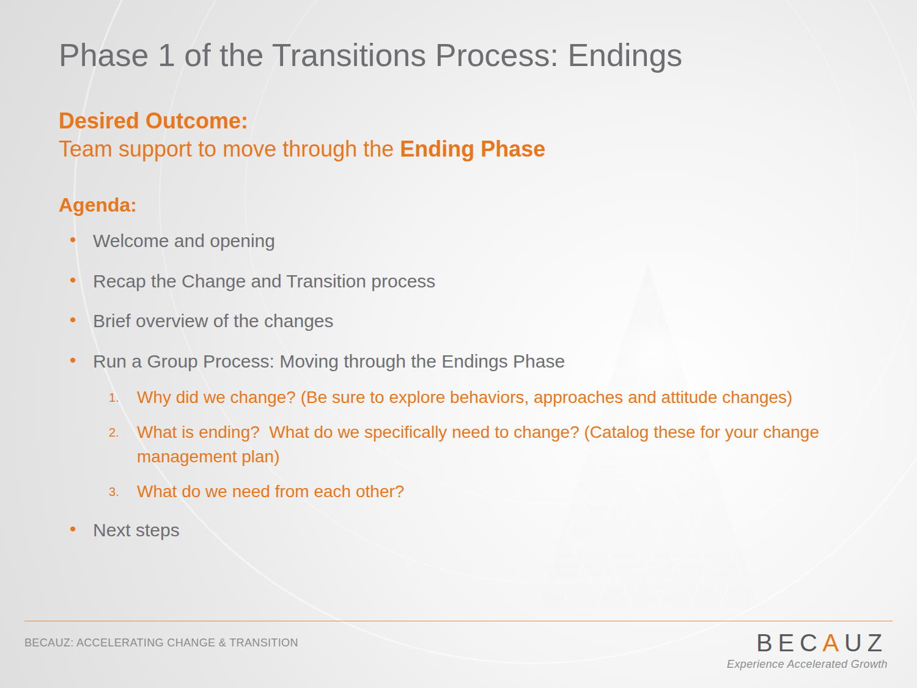Phase 1 of the Transitions Process: Endings
Desired Outcome:
Team support to move through the Ending Phase
Agenda:
Welcome and opening
Recap the Change and Transition process
Brief overview of the changes
Run a Group Process: Moving through the Endings Phase
Why did we change? (Be sure to explore behaviors, approaches and attitude changes)
What is ending? What do we specifically need to change? (Catalog these for your change management plan)
What do we need from each other?
Next steps
BECAUZ: ACCELERATING CHANGE & TRANSITION
BECAUZ
Experience Accelerated Growth